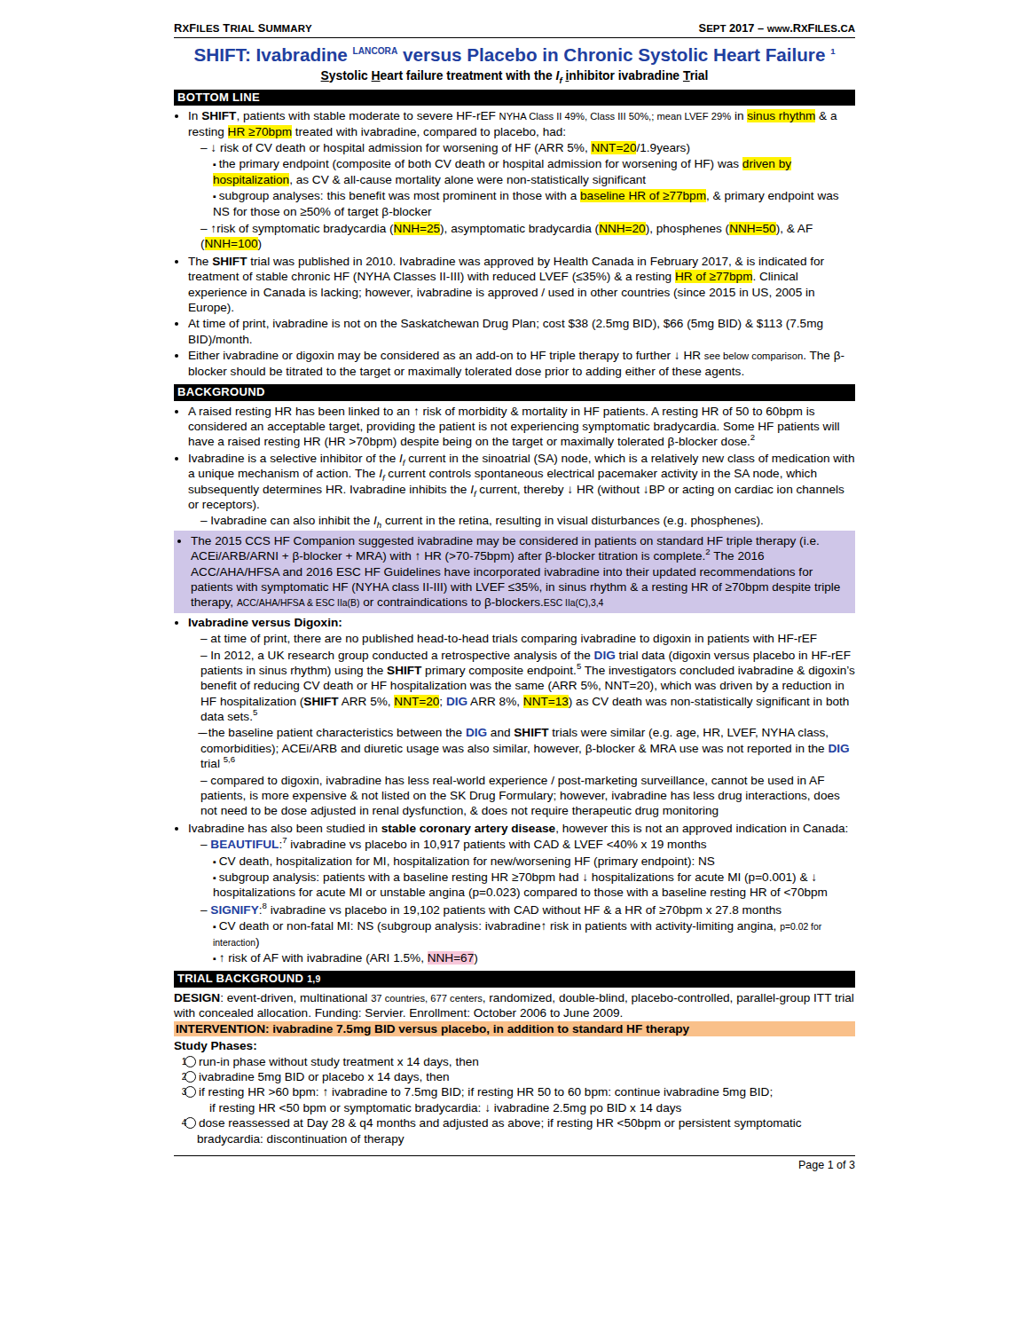RXFILES TRIAL SUMMARY
SEPT 2017 – www.RXFILES.CA
SHIFT: Ivabradine LANCORA versus Placebo in Chronic Systolic Heart Failure 1
Systolic Heart failure treatment with the If inhibitor ivabradine Trial
BOTTOM LINE
In SHIFT, patients with stable moderate to severe HF-rEF NYHA Class II 49%, Class III 50%,; mean LVEF 29% in sinus rhythm & a resting HR ≥70bpm treated with ivabradine, compared to placebo, had:
↓ risk of CV death or hospital admission for worsening of HF (ARR 5%, NNT=20/1.9years)
the primary endpoint (composite of both CV death or hospital admission for worsening of HF) was driven by hospitalization, as CV & all-cause mortality alone were non-statistically significant
subgroup analyses: this benefit was most prominent in those with a baseline HR of ≥77bpm, & primary endpoint was NS for those on ≥50% of target β-blocker
↑risk of symptomatic bradycardia (NNH=25), asymptomatic bradycardia (NNH=20), phosphenes (NNH=50), & AF (NNH=100)
The SHIFT trial was published in 2010. Ivabradine was approved by Health Canada in February 2017, & is indicated for treatment of stable chronic HF (NYHA Classes II-III) with reduced LVEF (≤35%) & a resting HR of ≥77bpm. Clinical experience in Canada is lacking; however, ivabradine is approved / used in other countries (since 2015 in US, 2005 in Europe).
At time of print, ivabradine is not on the Saskatchewan Drug Plan; cost $38 (2.5mg BID), $66 (5mg BID) & $113 (7.5mg BID)/month.
Either ivabradine or digoxin may be considered as an add-on to HF triple therapy to further ↓ HR see below comparison. The β-blocker should be titrated to the target or maximally tolerated dose prior to adding either of these agents.
BACKGROUND
A raised resting HR has been linked to an ↑ risk of morbidity & mortality in HF patients. A resting HR of 50 to 60bpm is considered an acceptable target, providing the patient is not experiencing symptomatic bradycardia. Some HF patients will have a raised resting HR (HR >70bpm) despite being on the target or maximally tolerated β-blocker dose.2
Ivabradine is a selective inhibitor of the If current in the sinoatrial (SA) node, which is a relatively new class of medication with a unique mechanism of action. The If current controls spontaneous electrical pacemaker activity in the SA node, which subsequently determines HR. Ivabradine inhibits the If current, thereby ↓ HR (without ↓BP or acting on cardiac ion channels or receptors).
Ivabradine can also inhibit the Ih current in the retina, resulting in visual disturbances (e.g. phosphenes).
The 2015 CCS HF Companion suggested ivabradine may be considered in patients on standard HF triple therapy (i.e. ACEi/ARB/ARNI + β-blocker + MRA) with ↑ HR (>70-75bpm) after β-blocker titration is complete.2 The 2016 ACC/AHA/HFSA and 2016 ESC HF Guidelines have incorporated ivabradine into their updated recommendations for patients with symptomatic HF (NYHA class II-III) with LVEF ≤35%, in sinus rhythm & a resting HR of ≥70bpm despite triple therapy, ACC/AHA/HFSA & ESC IIa(B) or contraindications to β-blockers.ESC IIa(C),3,4
Ivabradine versus Digoxin:
at time of print, there are no published head-to-head trials comparing ivabradine to digoxin in patients with HF-rEF
In 2012, a UK research group conducted a retrospective analysis of the DIG trial data (digoxin versus placebo in HF-rEF patients in sinus rhythm) using the SHIFT primary composite endpoint.5 The investigators concluded ivabradine & digoxin’s benefit of reducing CV death or HF hospitalization was the same (ARR 5%, NNT=20), which was driven by a reduction in HF hospitalization (SHIFT ARR 5%, NNT=20; DIG ARR 8%, NNT=13) as CV death was non-statistically significant in both data sets.5
– the baseline patient characteristics between the DIG and SHIFT trials were similar (e.g. age, HR, LVEF, NYHA class, comorbidities); ACEi/ARB and diuretic usage was also similar, however, β-blocker & MRA use was not reported in the DIG trial 5,6
compared to digoxin, ivabradine has less real-world experience / post-marketing surveillance, cannot be used in AF patients, is more expensive & not listed on the SK Drug Formulary; however, ivabradine has less drug interactions, does not need to be dose adjusted in renal dysfunction, & does not require therapeutic drug monitoring
Ivabradine has also been studied in stable coronary artery disease, however this is not an approved indication in Canada:
BEAUTIFUL:7 ivabradine vs placebo in 10,917 patients with CAD & LVEF <40% x 19 months
CV death, hospitalization for MI, hospitalization for new/worsening HF (primary endpoint): NS
subgroup analysis: patients with a baseline resting HR ≥70bpm had ↓ hospitalizations for acute MI (p=0.001) & ↓ hospitalizations for acute MI or unstable angina (p=0.023) compared to those with a baseline resting HR of <70bpm
SIGNIFY:8 ivabradine vs placebo in 19,102 patients with CAD without HF & a HR of ≥70bpm x 27.8 months
CV death or non-fatal MI: NS (subgroup analysis: ivabradine↑ risk in patients with activity-limiting angina, p=0.02 for interaction)
↑ risk of AF with ivabradine (ARI 1.5%, NNH=67)
TRIAL BACKGROUND 1,9
DESIGN: event-driven, multinational 37 countries, 677 centers, randomized, double-blind, placebo-controlled, parallel-group ITT trial with concealed allocation. Funding: Servier. Enrollment: October 2006 to June 2009.
INTERVENTION: ivabradine 7.5mg BID versus placebo, in addition to standard HF therapy
Study Phases:
1run-in phase without study treatment x 14 days, then
2ivabradine 5mg BID or placebo x 14 days, then
3if resting HR >60 bpm: ↑ ivabradine to 7.5mg BID; if resting HR 50 to 60 bpm: continue ivabradine 5mg BID;
if resting HR <50 bpm or symptomatic bradycardia: ↓ ivabradine 2.5mg po BID x 14 days
4dose reassessed at Day 28 & q4 months and adjusted as above; if resting HR <50bpm or persistent symptomatic bradycardia: discontinuation of therapy
Page 1 of 3